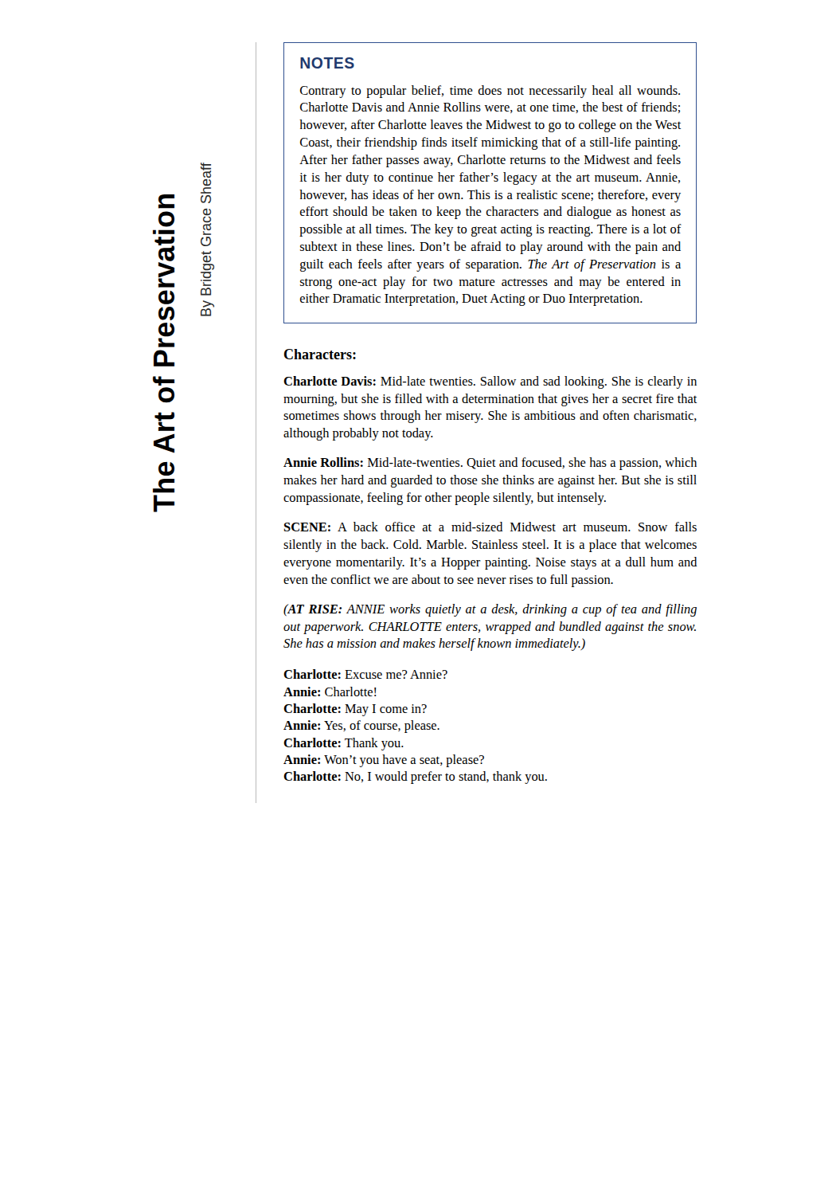The Art of Preservation
By Bridget Grace Sheaff
NOTES
Contrary to popular belief, time does not necessarily heal all wounds. Charlotte Davis and Annie Rollins were, at one time, the best of friends; however, after Charlotte leaves the Midwest to go to college on the West Coast, their friendship finds itself mimicking that of a still-life painting. After her father passes away, Charlotte returns to the Midwest and feels it is her duty to continue her father’s legacy at the art museum. Annie, however, has ideas of her own. This is a realistic scene; therefore, every effort should be taken to keep the characters and dialogue as honest as possible at all times. The key to great acting is reacting. There is a lot of subtext in these lines. Don’t be afraid to play around with the pain and guilt each feels after years of separation. The Art of Preservation is a strong one-act play for two mature actresses and may be entered in either Dramatic Interpretation, Duet Acting or Duo Interpretation.
Characters:
Charlotte Davis: Mid-late twenties. Sallow and sad looking. She is clearly in mourning, but she is filled with a determination that gives her a secret fire that sometimes shows through her misery. She is ambitious and often charismatic, although probably not today.
Annie Rollins: Mid-late-twenties. Quiet and focused, she has a passion, which makes her hard and guarded to those she thinks are against her. But she is still compassionate, feeling for other people silently, but intensely.
SCENE: A back office at a mid-sized Midwest art museum. Snow falls silently in the back. Cold. Marble. Stainless steel. It is a place that welcomes everyone momentarily. It’s a Hopper painting. Noise stays at a dull hum and even the conflict we are about to see never rises to full passion.
(AT RISE: ANNIE works quietly at a desk, drinking a cup of tea and filling out paperwork. CHARLOTTE enters, wrapped and bundled against the snow. She has a mission and makes herself known immediately.)
Charlotte: Excuse me? Annie?
Annie: Charlotte!
Charlotte: May I come in?
Annie: Yes, of course, please.
Charlotte: Thank you.
Annie: Won’t you have a seat, please?
Charlotte: No, I would prefer to stand, thank you.